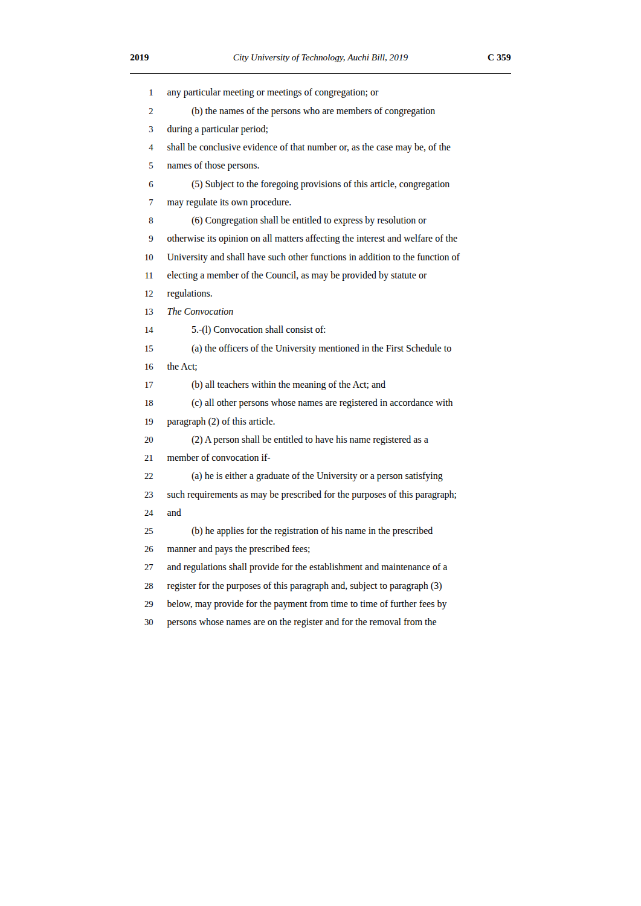2019
City University of Technology, Auchi Bill, 2019
C 359
any particular meeting or meetings of congregation; or
(b) the names of the persons who are members of congregation
during a particular period;
shall be conclusive evidence of that number or, as the case may be, of the
names of those persons.
(5) Subject to the foregoing provisions of this article, congregation
may regulate its own procedure.
(6) Congregation shall be entitled to express by resolution or
otherwise its opinion on all matters affecting the interest and welfare of the
University and shall have such other functions in addition to the function of
electing a member of the Council, as may be provided by statute or
regulations.
The Convocation
5.-(l) Convocation shall consist of:
(a) the officers of the University mentioned in the First Schedule to
the Act;
(b) all teachers within the meaning of the Act; and
(c) all other persons whose names are registered in accordance with
paragraph (2) of this article.
(2) A person shall be entitled to have his name registered as a
member of convocation if-
(a) he is either a graduate of the University or a person satisfying
such requirements as may be prescribed for the purposes of this paragraph;
and
(b) he applies for the registration of his name in the prescribed
manner and pays the prescribed fees;
and regulations shall provide for the establishment and maintenance of a
register for the purposes of this paragraph and, subject to paragraph (3)
below, may provide for the payment from time to time of further fees by
persons whose names are on the register and for the removal from the